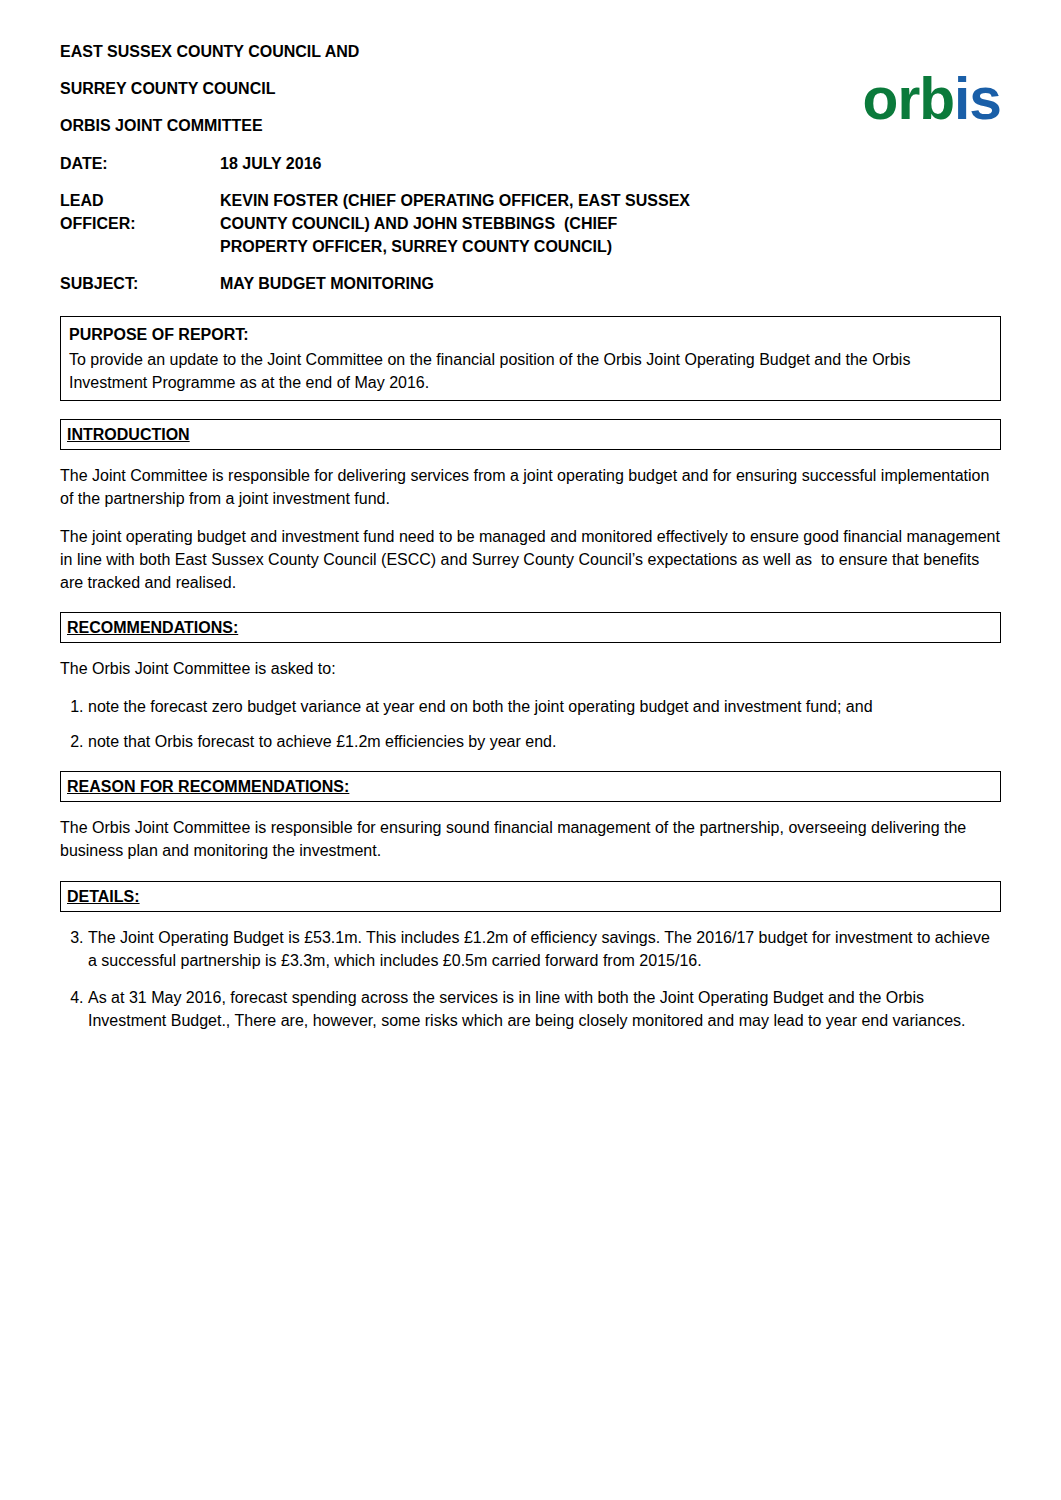orb is
EAST SUSSEX COUNTY COUNCIL AND
SURREY COUNTY COUNCIL
ORBIS JOINT COMMITTEE
| DATE: | 18 JULY 2016 |
| LEAD OFFICER: | KEVIN FOSTER (CHIEF OPERATING OFFICER, EAST SUSSEX COUNTY COUNCIL) AND JOHN STEBBINGS (CHIEF PROPERTY OFFICER, SURREY COUNTY COUNCIL) |
| SUBJECT: | MAY BUDGET MONITORING |
PURPOSE OF REPORT:
To provide an update to the Joint Committee on the financial position of the Orbis Joint Operating Budget and the Orbis Investment Programme as at the end of May 2016.
INTRODUCTION
The Joint Committee is responsible for delivering services from a joint operating budget and for ensuring successful implementation of the partnership from a joint investment fund.
The joint operating budget and investment fund need to be managed and monitored effectively to ensure good financial management in line with both East Sussex County Council (ESCC) and Surrey County Council’s expectations as well as to ensure that benefits are tracked and realised.
RECOMMENDATIONS:
The Orbis Joint Committee is asked to:
note the forecast zero budget variance at year end on both the joint operating budget and investment fund; and
note that Orbis forecast to achieve £1.2m efficiencies by year end.
REASON FOR RECOMMENDATIONS:
The Orbis Joint Committee is responsible for ensuring sound financial management of the partnership, overseeing delivering the business plan and monitoring the investment.
DETAILS:
The Joint Operating Budget is £53.1m. This includes £1.2m of efficiency savings. The 2016/17 budget for investment to achieve a successful partnership is £3.3m, which includes £0.5m carried forward from 2015/16.
As at 31 May 2016, forecast spending across the services is in line with both the Joint Operating Budget and the Orbis Investment Budget., There are, however, some risks which are being closely monitored and may lead to year end variances.